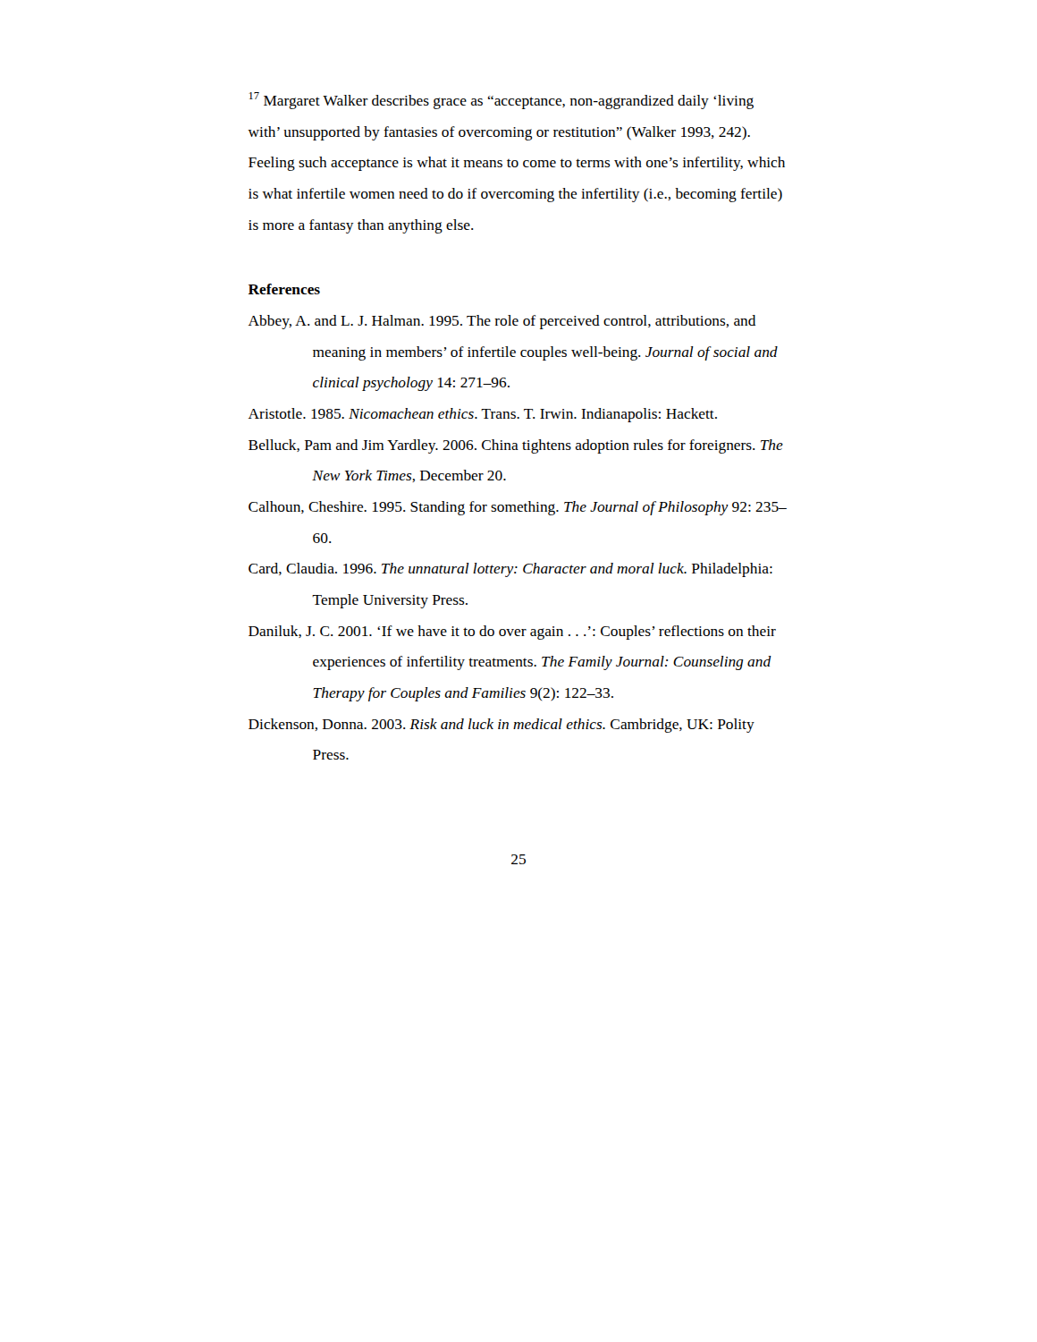17 Margaret Walker describes grace as “acceptance, non-aggrandized daily ‘living with’ unsupported by fantasies of overcoming or restitution” (Walker 1993, 242). Feeling such acceptance is what it means to come to terms with one’s infertility, which is what infertile women need to do if overcoming the infertility (i.e., becoming fertile) is more a fantasy than anything else.
References
Abbey, A. and L. J. Halman. 1995. The role of perceived control, attributions, and meaning in members’ of infertile couples well-being. Journal of social and clinical psychology 14: 271–96.
Aristotle. 1985. Nicomachean ethics. Trans. T. Irwin. Indianapolis: Hackett.
Belluck, Pam and Jim Yardley. 2006. China tightens adoption rules for foreigners. The New York Times, December 20.
Calhoun, Cheshire. 1995. Standing for something. The Journal of Philosophy 92: 235–60.
Card, Claudia. 1996. The unnatural lottery: Character and moral luck. Philadelphia: Temple University Press.
Daniluk, J. C. 2001. ‘If we have it to do over again . . .’: Couples’ reflections on their experiences of infertility treatments. The Family Journal: Counseling and Therapy for Couples and Families 9(2): 122–33.
Dickenson, Donna. 2003. Risk and luck in medical ethics. Cambridge, UK: Polity Press.
25